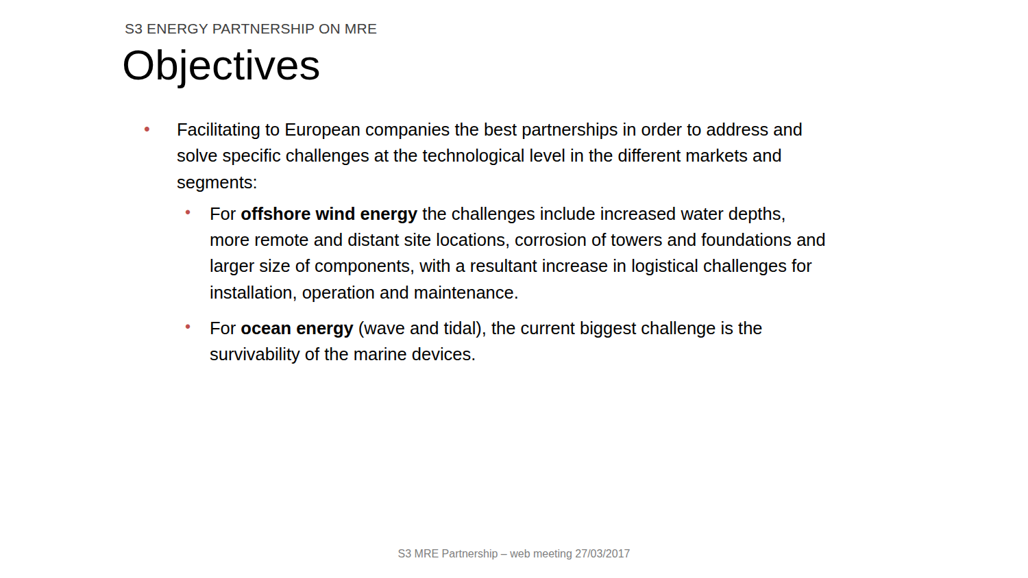S3 ENERGY PARTNERSHIP ON MRE
Objectives
Facilitating to European companies the best partnerships in order to address and solve specific challenges at the technological level in the different markets and segments:
For offshore wind energy the challenges include increased water depths, more remote and distant site locations, corrosion of towers and foundations and larger size of components, with a resultant increase in logistical challenges for installation, operation and maintenance.
For ocean energy (wave and tidal), the current biggest challenge is the survivability of the marine devices.
S3 MRE Partnership – web meeting 27/03/2017